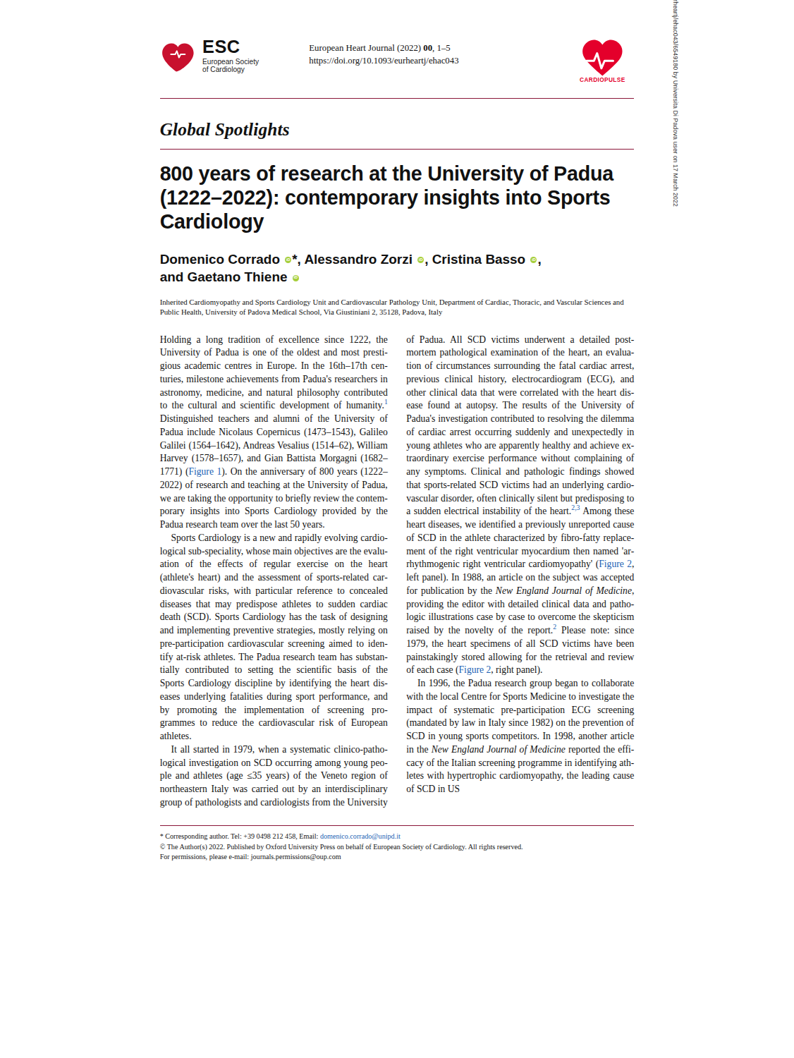Downloaded from https://academic.oup.com/eurheartj/advance-article/doi/10.1093/eurheartj/ehac043/6549180 by Universita Di Padova user on 17 March 2022
ESC European Society of Cardiology
European Heart Journal (2022) 00, 1–5
https://doi.org/10.1093/eurheartj/ehac043
CARDIOPULSE
Global Spotlights
800 years of research at the University of Padua (1222–2022): contemporary insights into Sports Cardiology
Domenico Corrado *, Alessandro Zorzi , Cristina Basso ,
and Gaetano Thiene
Inherited Cardiomyopathy and Sports Cardiology Unit and Cardiovascular Pathology Unit, Department of Cardiac, Thoracic, and Vascular Sciences and Public Health, University of Padova Medical School, Via Giustiniani 2, 35128, Padova, Italy
Holding a long tradition of excellence since 1222, the University of Padua is one of the oldest and most prestigious academic centres in Europe. In the 16th–17th centuries, milestone achievements from Padua's researchers in astronomy, medicine, and natural philosophy contributed to the cultural and scientific development of humanity.1 Distinguished teachers and alumni of the University of Padua include Nicolaus Copernicus (1473–1543), Galileo Galilei (1564–1642), Andreas Vesalius (1514–62), William Harvey (1578–1657), and Gian Battista Morgagni (1682–1771) (Figure 1). On the anniversary of 800 years (1222–2022) of research and teaching at the University of Padua, we are taking the opportunity to briefly review the contemporary insights into Sports Cardiology provided by the Padua research team over the last 50 years.
Sports Cardiology is a new and rapidly evolving cardiological sub-speciality, whose main objectives are the evaluation of the effects of regular exercise on the heart (athlete's heart) and the assessment of sports-related cardiovascular risks, with particular reference to concealed diseases that may predispose athletes to sudden cardiac death (SCD). Sports Cardiology has the task of designing and implementing preventive strategies, mostly relying on pre-participation cardiovascular screening aimed to identify at-risk athletes. The Padua research team has substantially contributed to setting the scientific basis of the Sports Cardiology discipline by identifying the heart diseases underlying fatalities during sport performance, and by promoting the implementation of screening programmes to reduce the cardiovascular risk of European athletes.
It all started in 1979, when a systematic clinico-pathological investigation on SCD occurring among young people and athletes (age ≤35 years) of the Veneto region of northeastern Italy was carried out by an interdisciplinary group of pathologists and cardiologists from the University of Padua. All SCD victims underwent a detailed post-mortem pathological examination of the heart, an evaluation of circumstances surrounding the fatal cardiac arrest, previous clinical history, electrocardiogram (ECG), and other clinical data that were correlated with the heart disease found at autopsy. The results of the University of Padua's investigation contributed to resolving the dilemma of cardiac arrest occurring suddenly and unexpectedly in young athletes who are apparently healthy and achieve extraordinary exercise performance without complaining of any symptoms. Clinical and pathologic findings showed that sports-related SCD victims had an underlying cardiovascular disorder, often clinically silent but predisposing to a sudden electrical instability of the heart.2,3 Among these heart diseases, we identified a previously unreported cause of SCD in the athlete characterized by fibro-fatty replacement of the right ventricular myocardium then named 'arrhythmogenic right ventricular cardiomyopathy' (Figure 2, left panel). In 1988, an article on the subject was accepted for publication by the New England Journal of Medicine, providing the editor with detailed clinical data and pathologic illustrations case by case to overcome the skepticism raised by the novelty of the report.2 Please note: since 1979, the heart specimens of all SCD victims have been painstakingly stored allowing for the retrieval and review of each case (Figure 2, right panel).
In 1996, the Padua research group began to collaborate with the local Centre for Sports Medicine to investigate the impact of systematic pre-participation ECG screening (mandated by law in Italy since 1982) on the prevention of SCD in young sports competitors. In 1998, another article in the New England Journal of Medicine reported the efficacy of the Italian screening programme in identifying athletes with hypertrophic cardiomyopathy, the leading cause of SCD in US
* Corresponding author. Tel: +39 0498 212 458, Email: domenico.corrado@unipd.it
© The Author(s) 2022. Published by Oxford University Press on behalf of European Society of Cardiology. All rights reserved.
For permissions, please e-mail: journals.permissions@oup.com